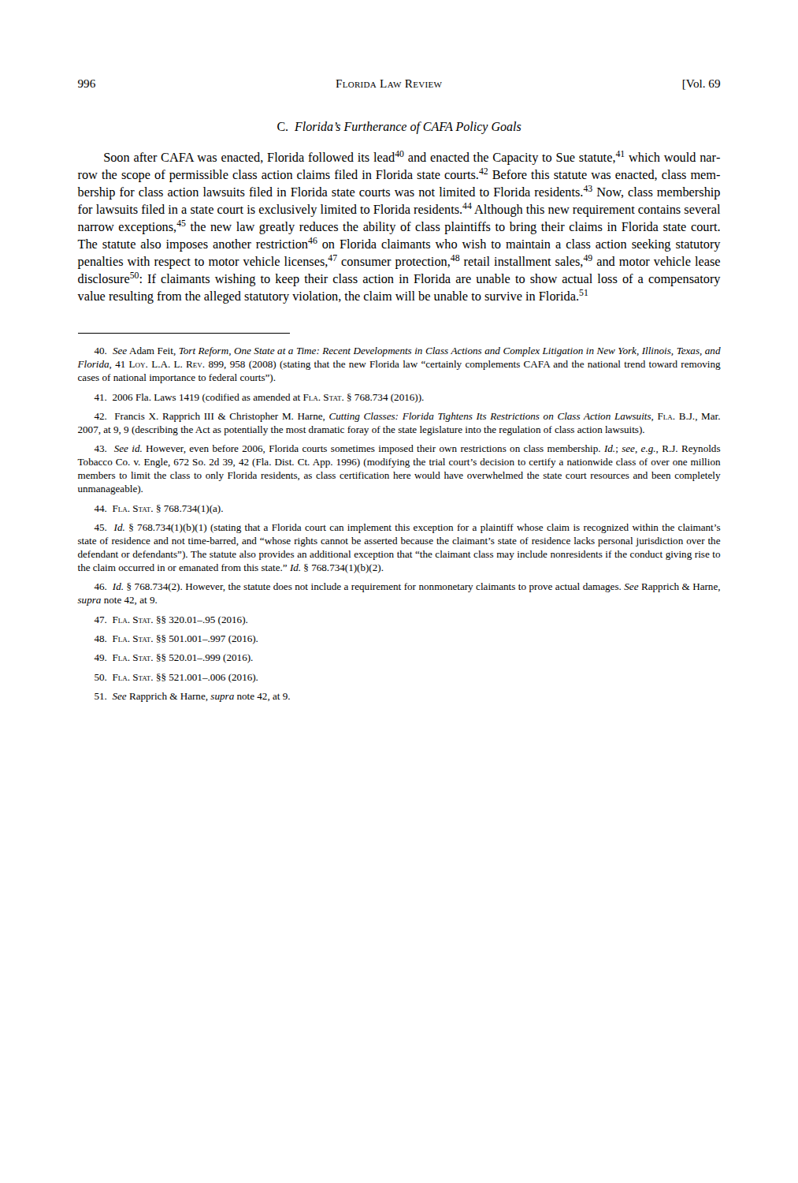996 Florida Law Review [Vol. 69
C. Florida’s Furtherance of CAFA Policy Goals
Soon after CAFA was enacted, Florida followed its lead40 and enacted the Capacity to Sue statute,41 which would narrow the scope of permissible class action claims filed in Florida state courts.42 Before this statute was enacted, class membership for class action lawsuits filed in Florida state courts was not limited to Florida residents.43 Now, class membership for lawsuits filed in a state court is exclusively limited to Florida residents.44 Although this new requirement contains several narrow exceptions,45 the new law greatly reduces the ability of class plaintiffs to bring their claims in Florida state court. The statute also imposes another restriction46 on Florida claimants who wish to maintain a class action seeking statutory penalties with respect to motor vehicle licenses,47 consumer protection,48 retail installment sales,49 and motor vehicle lease disclosure50: If claimants wishing to keep their class action in Florida are unable to show actual loss of a compensatory value resulting from the alleged statutory violation, the claim will be unable to survive in Florida.51
40. See Adam Feit, Tort Reform, One State at a Time: Recent Developments in Class Actions and Complex Litigation in New York, Illinois, Texas, and Florida, 41 Loy. L.A. L. Rev. 899, 958 (2008) (stating that the new Florida law “certainly complements CAFA and the national trend toward removing cases of national importance to federal courts”).
41. 2006 Fla. Laws 1419 (codified as amended at Fla. Stat. § 768.734 (2016)).
42. Francis X. Rapprich III & Christopher M. Harne, Cutting Classes: Florida Tightens Its Restrictions on Class Action Lawsuits, Fla. B.J., Mar. 2007, at 9, 9 (describing the Act as potentially the most dramatic foray of the state legislature into the regulation of class action lawsuits).
43. See id. However, even before 2006, Florida courts sometimes imposed their own restrictions on class membership. Id.; see, e.g., R.J. Reynolds Tobacco Co. v. Engle, 672 So. 2d 39, 42 (Fla. Dist. Ct. App. 1996) (modifying the trial court’s decision to certify a nationwide class of over one million members to limit the class to only Florida residents, as class certification here would have overwhelmed the state court resources and been completely unmanageable).
44. Fla. Stat. § 768.734(1)(a).
45. Id. § 768.734(1)(b)(1) (stating that a Florida court can implement this exception for a plaintiff whose claim is recognized within the claimant’s state of residence and not time-barred, and “whose rights cannot be asserted because the claimant’s state of residence lacks personal jurisdiction over the defendant or defendants”). The statute also provides an additional exception that “the claimant class may include nonresidents if the conduct giving rise to the claim occurred in or emanated from this state.” Id. § 768.734(1)(b)(2).
46. Id. § 768.734(2). However, the statute does not include a requirement for nonmonetary claimants to prove actual damages. See Rapprich & Harne, supra note 42, at 9.
47. Fla. Stat. §§ 320.01–.95 (2016).
48. Fla. Stat. §§ 501.001–.997 (2016).
49. Fla. Stat. §§ 520.01–.999 (2016).
50. Fla. Stat. §§ 521.001–.006 (2016).
51. See Rapprich & Harne, supra note 42, at 9.